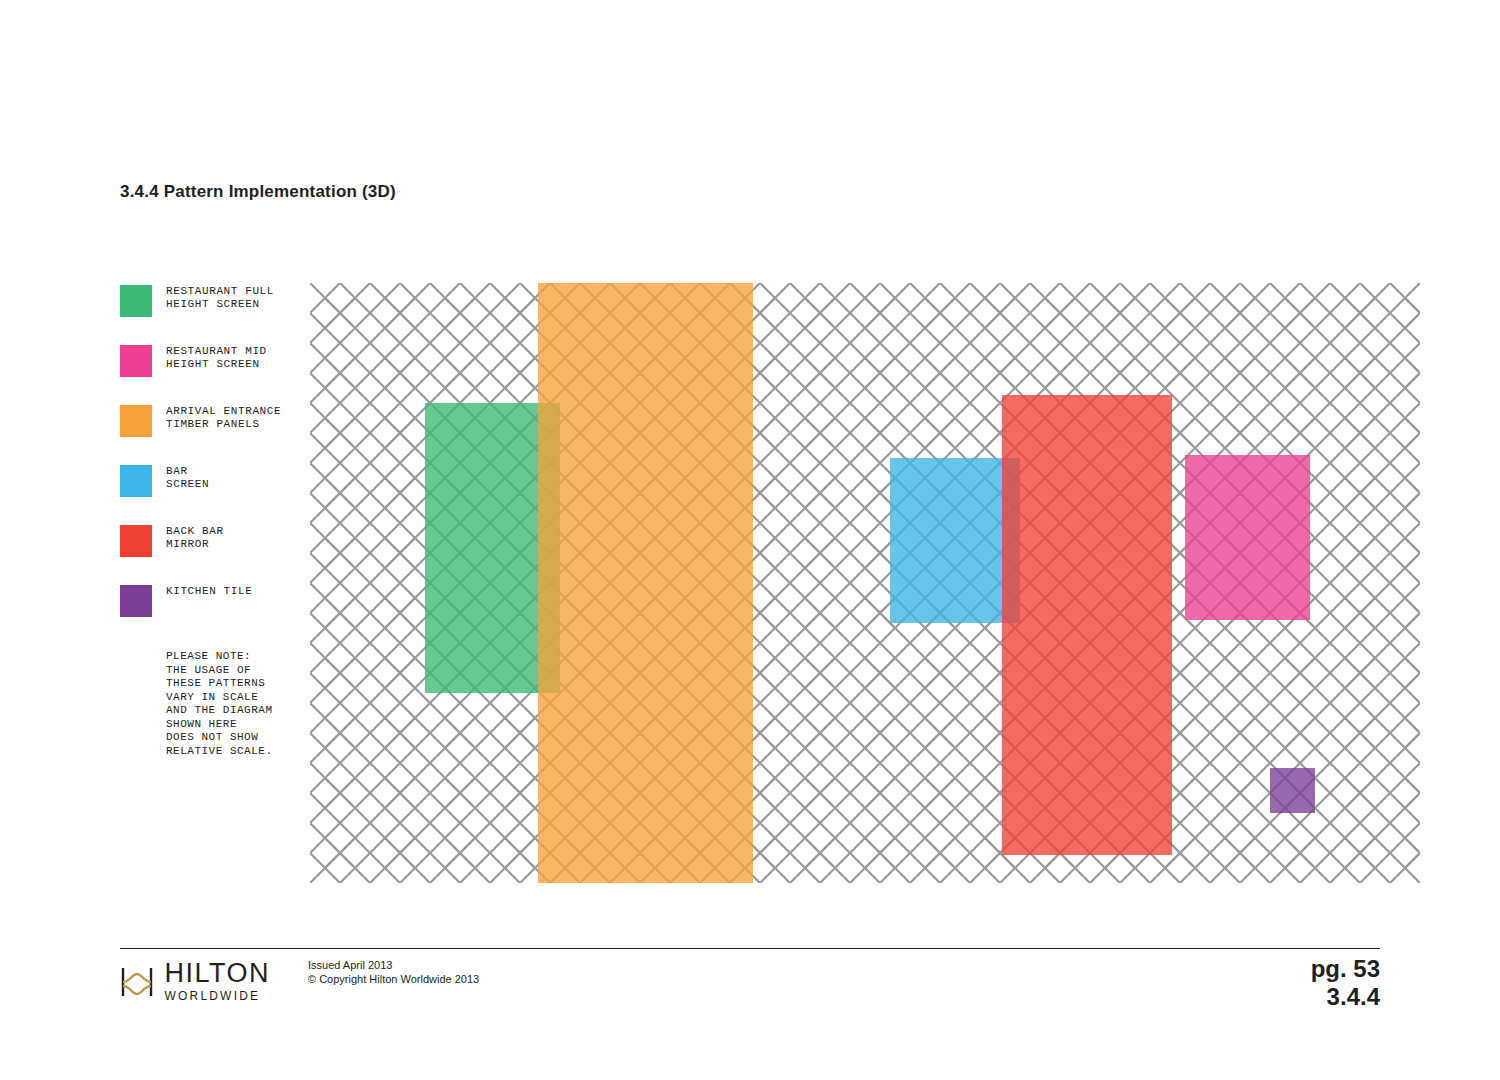3.4.4 Pattern Implementation (3D)
Restaurant full
height screen
Restaurant mid
height screen
Arrival entrance
timber panels
Bar
screen
Back bar
mirror
Kitchen tile
Please note:
The usage of
these patterns
vary in scale
and the diagram
shown here
does not show
relative scale.
HILTON
WORLDWIDE
Issued April 2013
© Copyright Hilton Worldwide 2013
pg. 53
3.4.4